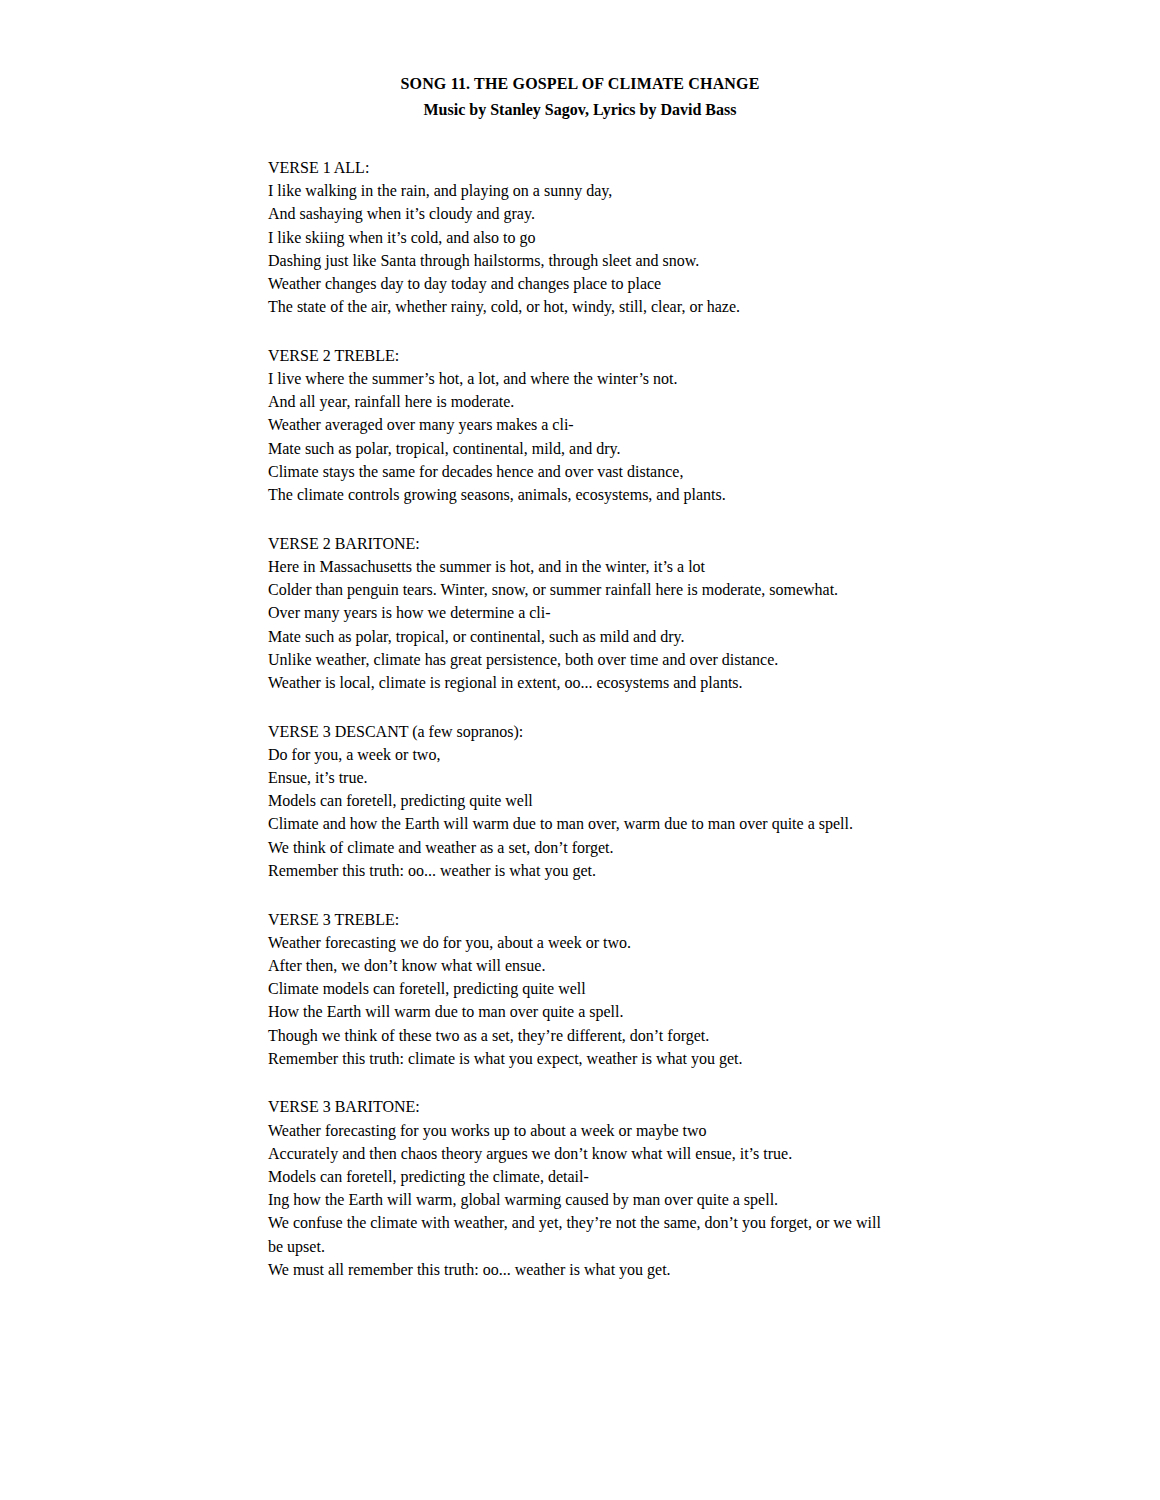SONG 11. THE GOSPEL OF CLIMATE CHANGE
Music by Stanley Sagov, Lyrics by David Bass
VERSE 1 ALL:
I like walking in the rain, and playing on a sunny day, And sashaying when it’s cloudy and gray. I like skiing when it’s cold, and also to go Dashing just like Santa through hailstorms, through sleet and snow. Weather changes day to day today and changes place to place The state of the air, whether rainy, cold, or hot, windy, still, clear, or haze.
VERSE 2 TREBLE:
I live where the summer’s hot, a lot, and where the winter’s not. And all year, rainfall here is moderate. Weather averaged over many years makes a cli- Mate such as polar, tropical, continental, mild, and dry. Climate stays the same for decades hence and over vast distance, The climate controls growing seasons, animals, ecosystems, and plants.
VERSE 2 BARITONE:
Here in Massachusetts the summer is hot, and in the winter, it’s a lot Colder than penguin tears. Winter, snow, or summer rainfall here is moderate, somewhat. Over many years is how we determine a cli- Mate such as polar, tropical, or continental, such as mild and dry. Unlike weather, climate has great persistence, both over time and over distance. Weather is local, climate is regional in extent, oo... ecosystems and plants.
VERSE 3 DESCANT (a few sopranos):
Do for you, a week or two, Ensue, it’s true. Models can foretell, predicting quite well Climate and how the Earth will warm due to man over, warm due to man over quite a spell. We think of climate and weather as a set, don’t forget. Remember this truth: oo... weather is what you get.
VERSE 3 TREBLE:
Weather forecasting we do for you, about a week or two. After then, we don’t know what will ensue. Climate models can foretell, predicting quite well How the Earth will warm due to man over quite a spell. Though we think of these two as a set, they’re different, don’t forget. Remember this truth: climate is what you expect, weather is what you get.
VERSE 3 BARITONE:
Weather forecasting for you works up to about a week or maybe two Accurately and then chaos theory argues we don’t know what will ensue, it’s true. Models can foretell, predicting the climate, detail- Ing how the Earth will warm, global warming caused by man over quite a spell. We confuse the climate with weather, and yet, they’re not the same, don’t you forget, or we will be upset. We must all remember this truth: oo... weather is what you get.